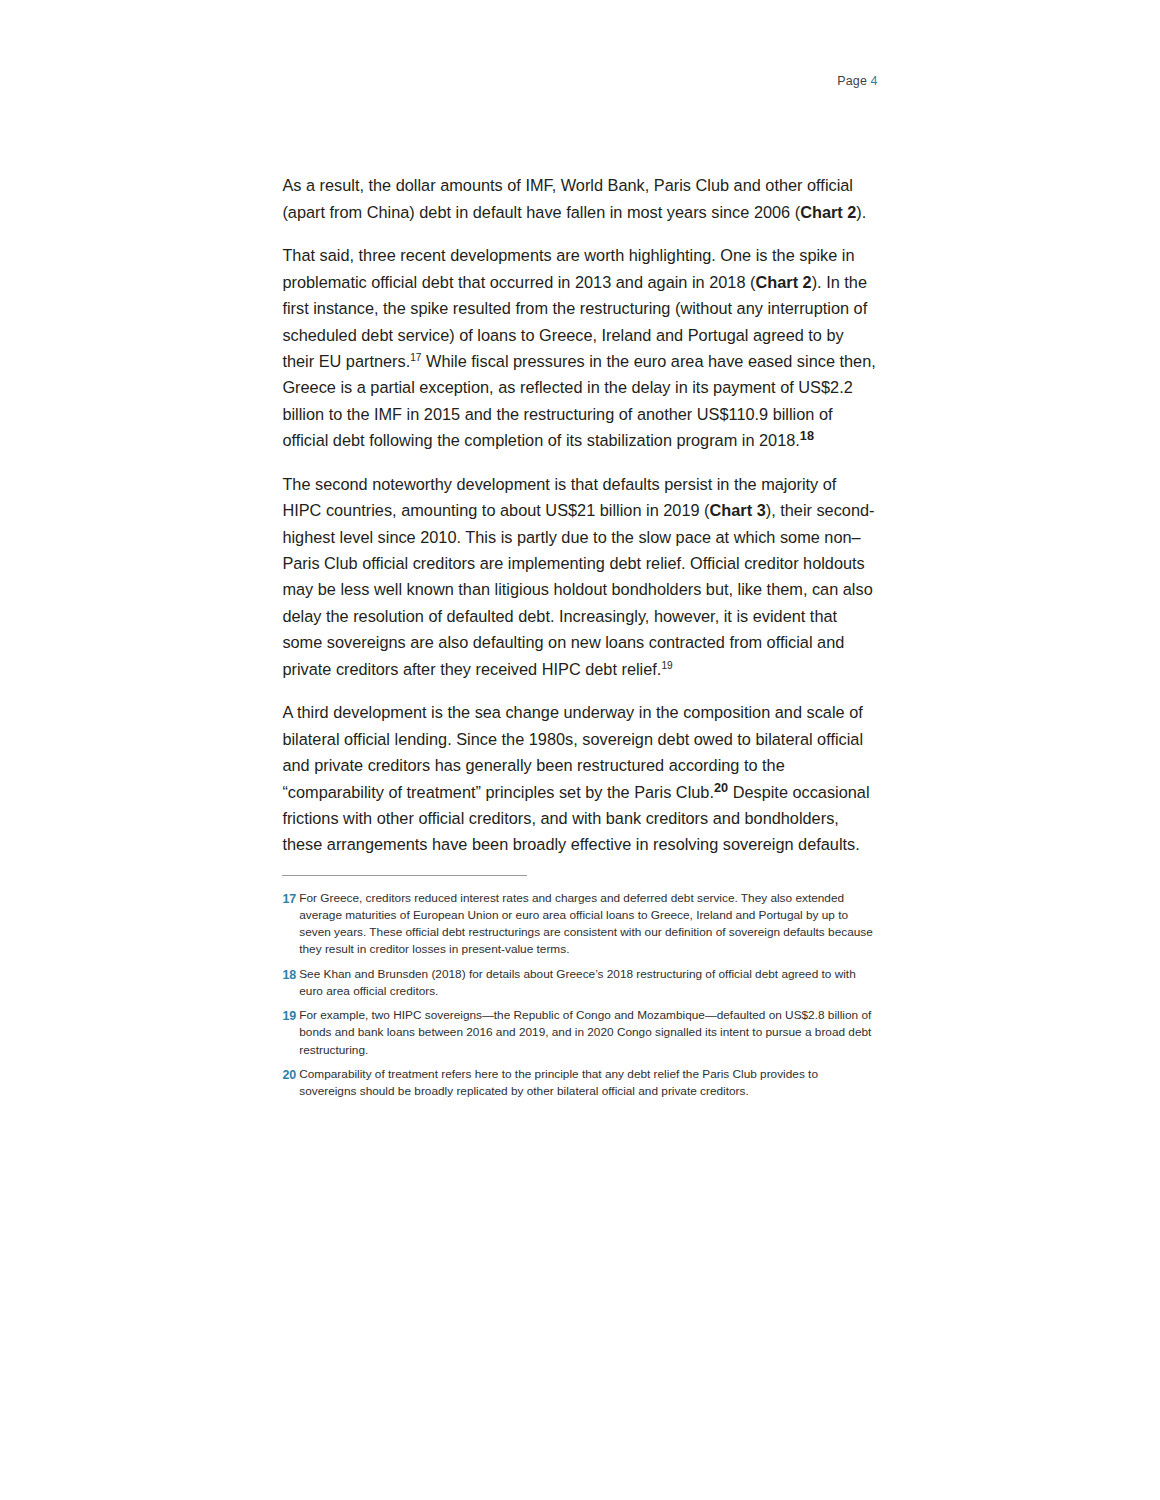Page 4
As a result, the dollar amounts of IMF, World Bank, Paris Club and other official (apart from China) debt in default have fallen in most years since 2006 (Chart 2).
That said, three recent developments are worth highlighting. One is the spike in problematic official debt that occurred in 2013 and again in 2018 (Chart 2). In the first instance, the spike resulted from the restructuring (without any interruption of scheduled debt service) of loans to Greece, Ireland and Portugal agreed to by their EU partners.17 While fiscal pressures in the euro area have eased since then, Greece is a partial exception, as reflected in the delay in its payment of US$2.2 billion to the IMF in 2015 and the restructuring of another US$110.9 billion of official debt following the completion of its stabilization program in 2018.18
The second noteworthy development is that defaults persist in the majority of HIPC countries, amounting to about US$21 billion in 2019 (Chart 3), their second-highest level since 2010. This is partly due to the slow pace at which some non–Paris Club official creditors are implementing debt relief. Official creditor holdouts may be less well known than litigious holdout bondholders but, like them, can also delay the resolution of defaulted debt. Increasingly, however, it is evident that some sovereigns are also defaulting on new loans contracted from official and private creditors after they received HIPC debt relief.19
A third development is the sea change underway in the composition and scale of bilateral official lending. Since the 1980s, sovereign debt owed to bilateral official and private creditors has generally been restructured according to the “comparability of treatment” principles set by the Paris Club.20 Despite occasional frictions with other official creditors, and with bank creditors and bondholders, these arrangements have been broadly effective in resolving sovereign defaults.
17
For Greece, creditors reduced interest rates and charges and deferred debt service. They also extended average maturities of European Union or euro area official loans to Greece, Ireland and Portugal by up to seven years. These official debt restructurings are consistent with our definition of sovereign defaults because they result in creditor losses in present-value terms.
18
See Khan and Brunsden (2018) for details about Greece’s 2018 restructuring of official debt agreed to with euro area official creditors.
19
For example, two HIPC sovereigns—the Republic of Congo and Mozambique—defaulted on US$2.8 billion of bonds and bank loans between 2016 and 2019, and in 2020 Congo signalled its intent to pursue a broad debt restructuring.
20
Comparability of treatment refers here to the principle that any debt relief the Paris Club provides to sovereigns should be broadly replicated by other bilateral official and private creditors.